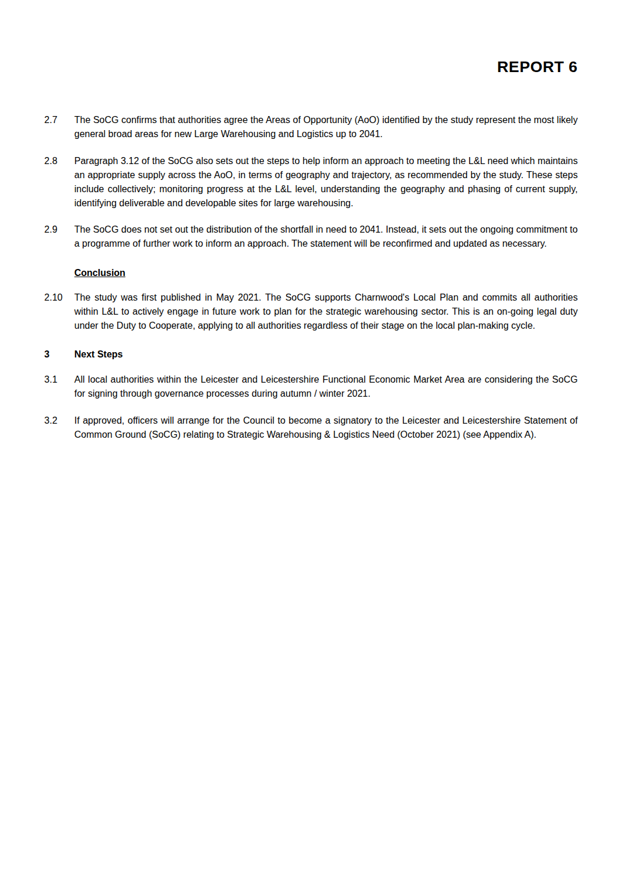REPORT 6
2.7
The SoCG confirms that authorities agree the Areas of Opportunity (AoO) identified by the study represent the most likely general broad areas for new Large Warehousing and Logistics up to 2041.
2.8
Paragraph 3.12 of the SoCG also sets out the steps to help inform an approach to meeting the L&L need which maintains an appropriate supply across the AoO, in terms of geography and trajectory, as recommended by the study. These steps include collectively; monitoring progress at the L&L level, understanding the geography and phasing of current supply, identifying deliverable and developable sites for large warehousing.
2.9
The SoCG does not set out the distribution of the shortfall in need to 2041. Instead, it sets out the ongoing commitment to a programme of further work to inform an approach. The statement will be reconfirmed and updated as necessary.
Conclusion
2.10
The study was first published in May 2021. The SoCG supports Charnwood's Local Plan and commits all authorities within L&L to actively engage in future work to plan for the strategic warehousing sector. This is an on-going legal duty under the Duty to Cooperate, applying to all authorities regardless of their stage on the local plan-making cycle.
3 Next Steps
3.1
All local authorities within the Leicester and Leicestershire Functional Economic Market Area are considering the SoCG for signing through governance processes during autumn / winter 2021.
3.2
If approved, officers will arrange for the Council to become a signatory to the Leicester and Leicestershire Statement of Common Ground (SoCG) relating to Strategic Warehousing & Logistics Need (October 2021) (see Appendix A).